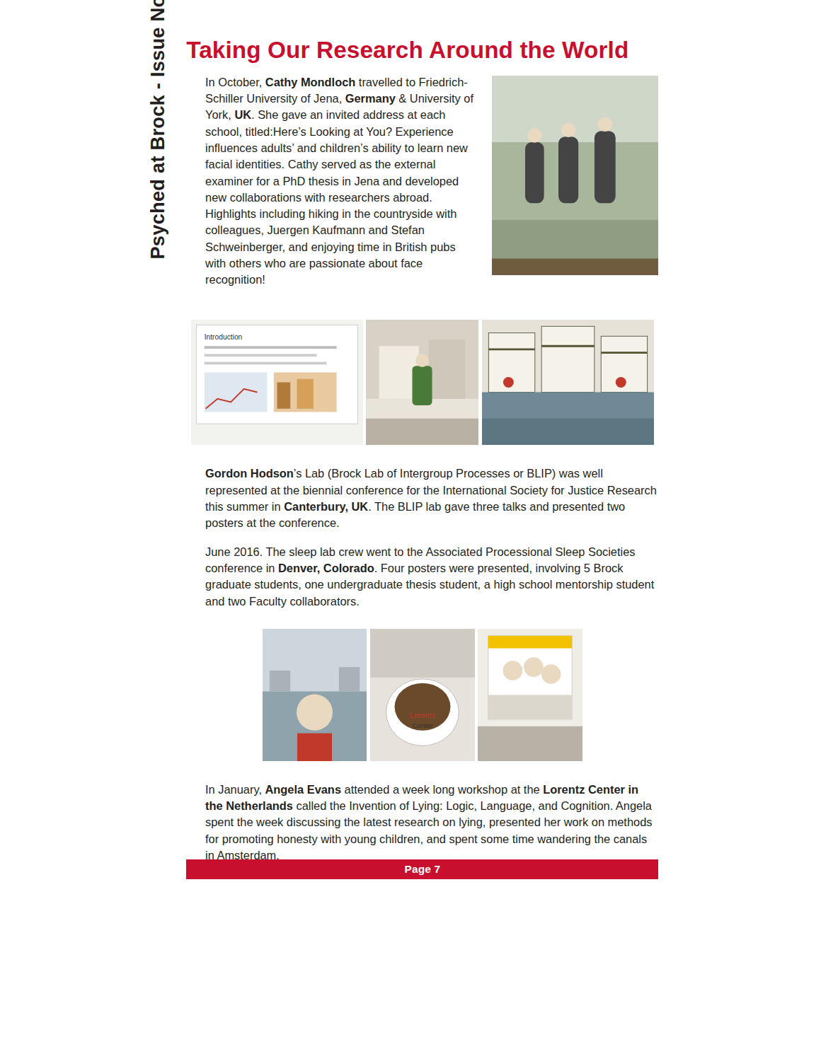Psyched at Brock - Issue No. 4, January 2017
Taking Our Research Around the World
In October, Cathy Mondloch travelled to Friedrich-Schiller University of Jena, Germany & University of York, UK. She gave an invited address at each school, titled:Here’s Looking at You? Experience influences adults’ and children’s ability to learn new facial identities. Cathy served as the external examiner for a PhD thesis in Jena and developed new collaborations with researchers abroad. Highlights including hiking in the countryside with colleagues, Juergen Kaufmann and Stefan Schweinberger, and enjoying time in British pubs with others who are passionate about face recognition!
Gordon Hodson’s Lab (Brock Lab of Intergroup Processes or BLIP) was well represented at the biennial conference for the International Society for Justice Research this summer in Canterbury, UK. The BLIP lab gave three talks and presented two posters at the conference.
June 2016. The sleep lab crew went to the Associated Processional Sleep Societies conference in Denver, Colorado. Four posters were presented, involving 5 Brock graduate students, one undergraduate thesis student, a high school mentorship student and two Faculty collaborators.
In January, Angela Evans attended a week long workshop at the Lorentz Center in the Netherlands called the Invention of Lying: Logic, Language, and Cognition. Angela spent the week discussing the latest research on lying, presented her work on methods for promoting honesty with young children, and spent some time wandering the canals in Amsterdam.
Page 7